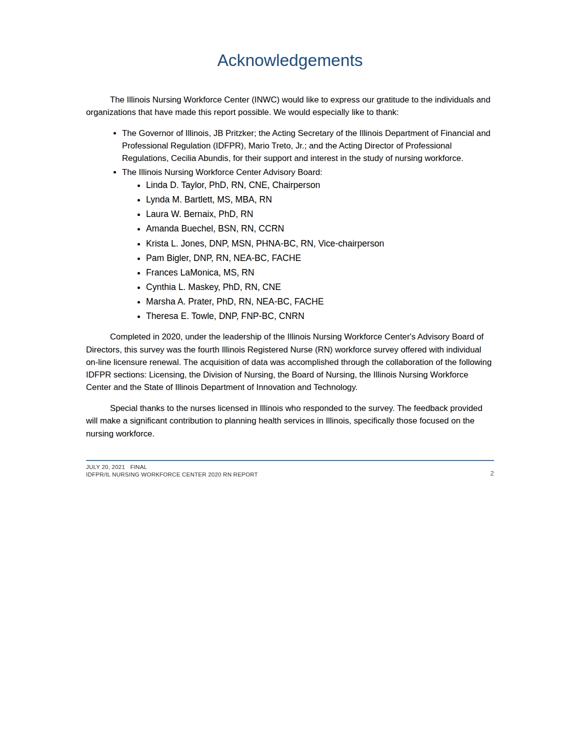Acknowledgements
The Illinois Nursing Workforce Center (INWC) would like to express our gratitude to the individuals and organizations that have made this report possible. We would especially like to thank:
The Governor of Illinois, JB Pritzker; the Acting Secretary of the Illinois Department of Financial and Professional Regulation (IDFPR), Mario Treto, Jr.; and the Acting Director of Professional Regulations, Cecilia Abundis, for their support and interest in the study of nursing workforce.
The Illinois Nursing Workforce Center Advisory Board:
Linda D. Taylor, PhD, RN, CNE, Chairperson
Lynda M. Bartlett, MS, MBA, RN
Laura W. Bernaix, PhD, RN
Amanda Buechel, BSN, RN, CCRN
Krista L. Jones, DNP, MSN, PHNA-BC, RN, Vice-chairperson
Pam Bigler, DNP, RN, NEA-BC, FACHE
Frances LaMonica, MS, RN
Cynthia L. Maskey, PhD, RN, CNE
Marsha A. Prater, PhD, RN, NEA-BC, FACHE
Theresa E. Towle, DNP, FNP-BC, CNRN
Completed in 2020, under the leadership of the Illinois Nursing Workforce Center's Advisory Board of Directors, this survey was the fourth Illinois Registered Nurse (RN) workforce survey offered with individual on-line licensure renewal. The acquisition of data was accomplished through the collaboration of the following IDFPR sections: Licensing, the Division of Nursing, the Board of Nursing, the Illinois Nursing Workforce Center and the State of Illinois Department of Innovation and Technology.
Special thanks to the nurses licensed in Illinois who responded to the survey. The feedback provided will make a significant contribution to planning health services in Illinois, specifically those focused on the nursing workforce.
JULY 20, 2021 FINAL
IDFPR/IL NURSING WORKFORCE CENTER 2020 RN REPORT
2